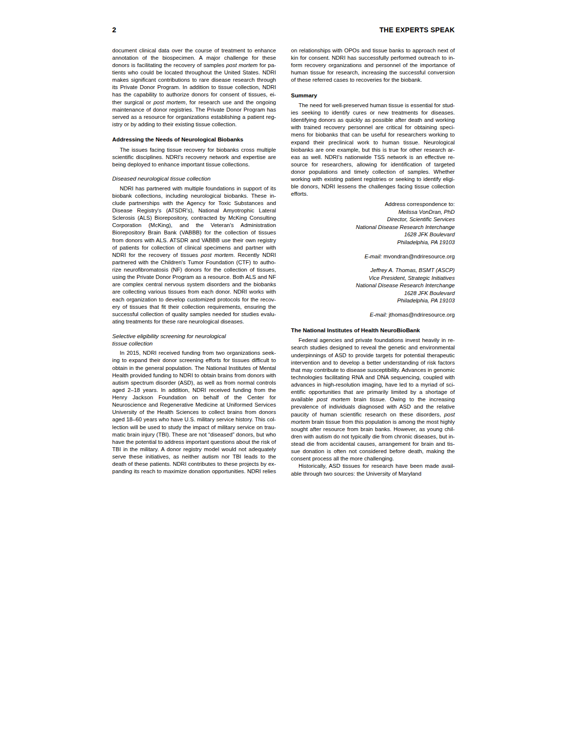2 THE EXPERTS SPEAK
document clinical data over the course of treatment to enhance annotation of the biospecimen. A major challenge for these donors is facilitating the recovery of samples post mortem for patients who could be located throughout the United States. NDRI makes significant contributions to rare disease research through its Private Donor Program. In addition to tissue collection, NDRI has the capability to authorize donors for consent of tissues, either surgical or post mortem, for research use and the ongoing maintenance of donor registries. The Private Donor Program has served as a resource for organizations establishing a patient registry or by adding to their existing tissue collection.
Addressing the Needs of Neurological Biobanks
The issues facing tissue recovery for biobanks cross multiple scientific disciplines. NDRI's recovery network and expertise are being deployed to enhance important tissue collections.
Diseased neurological tissue collection
NDRI has partnered with multiple foundations in support of its biobank collections, including neurological biobanks. These include partnerships with the Agency for Toxic Substances and Disease Registry's (ATSDR's), National Amyotrophic Lateral Sclerosis (ALS) Biorepository, contracted by McKing Consulting Corporation (McKing), and the Veteran's Administration Biorepository Brain Bank (VABBB) for the collection of tissues from donors with ALS. ATSDR and VABBB use their own registry of patients for collection of clinical specimens and partner with NDRI for the recovery of tissues post mortem. Recently NDRI partnered with the Children's Tumor Foundation (CTF) to authorize neurofibromatosis (NF) donors for the collection of tissues, using the Private Donor Program as a resource. Both ALS and NF are complex central nervous system disorders and the biobanks are collecting various tissues from each donor. NDRI works with each organization to develop customized protocols for the recovery of tissues that fit their collection requirements, ensuring the successful collection of quality samples needed for studies evaluating treatments for these rare neurological diseases.
Selective eligibility screening for neurological
tissue collection
In 2015, NDRI received funding from two organizations seeking to expand their donor screening efforts for tissues difficult to obtain in the general population. The National Institutes of Mental Health provided funding to NDRI to obtain brains from donors with autism spectrum disorder (ASD), as well as from normal controls aged 2–18 years. In addition, NDRI received funding from the Henry Jackson Foundation on behalf of the Center for Neuroscience and Regenerative Medicine at Uniformed Services University of the Health Sciences to collect brains from donors aged 18–60 years who have U.S. military service history. This collection will be used to study the impact of military service on traumatic brain injury (TBI). These are not “diseased” donors, but who have the potential to address important questions about the risk of TBI in the military. A donor registry model would not adequately serve these initiatives, as neither autism nor TBI leads to the death of these patients. NDRI contributes to these projects by expanding its reach to maximize donation opportunities. NDRI relies on relationships with OPOs and tissue banks to approach next of kin for consent. NDRI has successfully performed outreach to inform recovery organizations and personnel of the importance of human tissue for research, increasing the successful conversion of these referred cases to recoveries for the biobank.
Summary
The need for well-preserved human tissue is essential for studies seeking to identify cures or new treatments for diseases. Identifying donors as quickly as possible after death and working with trained recovery personnel are critical for obtaining specimens for biobanks that can be useful for researchers working to expand their preclinical work to human tissue. Neurological biobanks are one example, but this is true for other research areas as well. NDRI's nationwide TSS network is an effective resource for researchers, allowing for identification of targeted donor populations and timely collection of samples. Whether working with existing patient registries or seeking to identify eligible donors, NDRI lessens the challenges facing tissue collection efforts.
Address correspondence to:
Melissa VonDran, PhD
Director, Scientific Services
National Disease Research Interchange
1628 JFK Boulevard
Philadelphia, PA 19103
E-mail: mvondran@ndriresource.org
Jeffrey A. Thomas, BSMT (ASCP)
Vice President, Strategic Initiatives
National Disease Research Interchange
1628 JFK Boulevard
Philadelphia, PA 19103
E-mail: jthomas@ndriresource.org
The National Institutes of Health NeuroBioBank
Federal agencies and private foundations invest heavily in research studies designed to reveal the genetic and environmental underpinnings of ASD to provide targets for potential therapeutic intervention and to develop a better understanding of risk factors that may contribute to disease susceptibility. Advances in genomic technologies facilitating RNA and DNA sequencing, coupled with advances in high-resolution imaging, have led to a myriad of scientific opportunities that are primarily limited by a shortage of available post mortem brain tissue. Owing to the increasing prevalence of individuals diagnosed with ASD and the relative paucity of human scientific research on these disorders, post mortem brain tissue from this population is among the most highly sought after resource from brain banks. However, as young children with autism do not typically die from chronic diseases, but instead die from accidental causes, arrangement for brain and tissue donation is often not considered before death, making the consent process all the more challenging.
Historically, ASD tissues for research have been made available through two sources: the University of Maryland